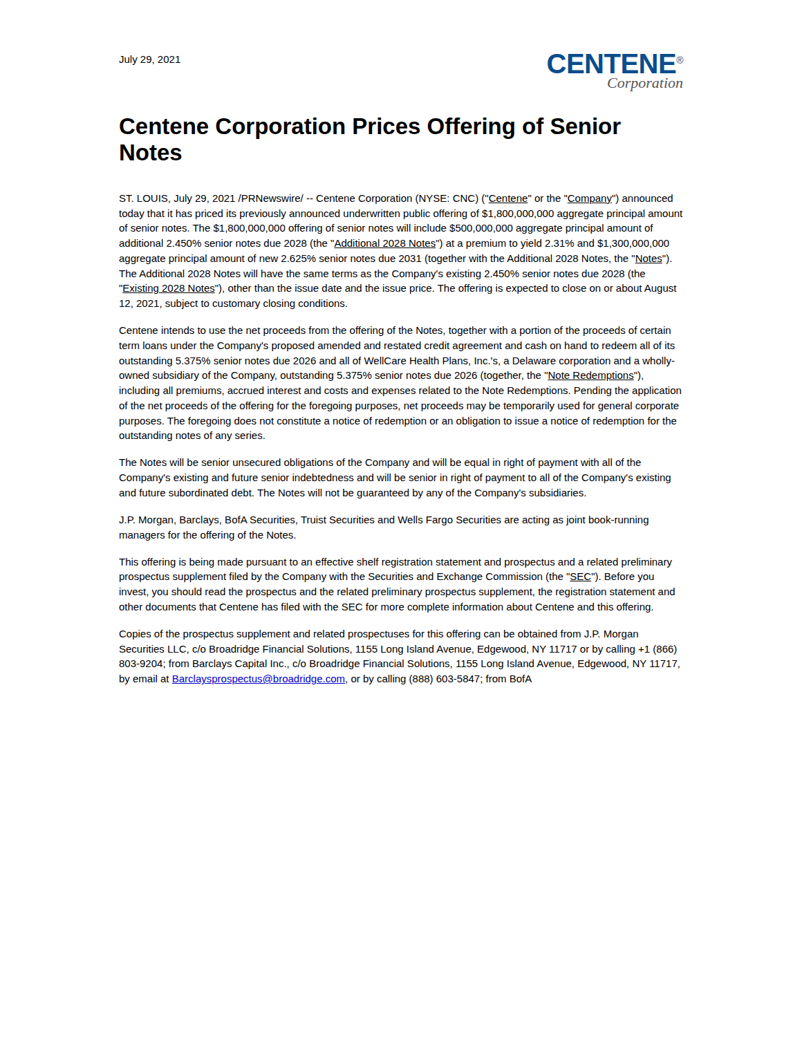July 29, 2021
CENTENE®
Corporation
Centene Corporation Prices Offering of Senior Notes
ST. LOUIS, July 29, 2021 /PRNewswire/ -- Centene Corporation (NYSE: CNC) ("Centene" or the "Company") announced today that it has priced its previously announced underwritten public offering of $1,800,000,000 aggregate principal amount of senior notes. The $1,800,000,000 offering of senior notes will include $500,000,000 aggregate principal amount of additional 2.450% senior notes due 2028 (the "Additional 2028 Notes") at a premium to yield 2.31% and $1,300,000,000 aggregate principal amount of new 2.625% senior notes due 2031 (together with the Additional 2028 Notes, the "Notes"). The Additional 2028 Notes will have the same terms as the Company's existing 2.450% senior notes due 2028 (the "Existing 2028 Notes"), other than the issue date and the issue price. The offering is expected to close on or about August 12, 2021, subject to customary closing conditions.
Centene intends to use the net proceeds from the offering of the Notes, together with a portion of the proceeds of certain term loans under the Company's proposed amended and restated credit agreement and cash on hand to redeem all of its outstanding 5.375% senior notes due 2026 and all of WellCare Health Plans, Inc.'s, a Delaware corporation and a wholly-owned subsidiary of the Company, outstanding 5.375% senior notes due 2026 (together, the "Note Redemptions"), including all premiums, accrued interest and costs and expenses related to the Note Redemptions. Pending the application of the net proceeds of the offering for the foregoing purposes, net proceeds may be temporarily used for general corporate purposes. The foregoing does not constitute a notice of redemption or an obligation to issue a notice of redemption for the outstanding notes of any series.
The Notes will be senior unsecured obligations of the Company and will be equal in right of payment with all of the Company's existing and future senior indebtedness and will be senior in right of payment to all of the Company's existing and future subordinated debt. The Notes will not be guaranteed by any of the Company's subsidiaries.
J.P. Morgan, Barclays, BofA Securities, Truist Securities and Wells Fargo Securities are acting as joint book-running managers for the offering of the Notes.
This offering is being made pursuant to an effective shelf registration statement and prospectus and a related preliminary prospectus supplement filed by the Company with the Securities and Exchange Commission (the "SEC"). Before you invest, you should read the prospectus and the related preliminary prospectus supplement, the registration statement and other documents that Centene has filed with the SEC for more complete information about Centene and this offering.
Copies of the prospectus supplement and related prospectuses for this offering can be obtained from J.P. Morgan Securities LLC, c/o Broadridge Financial Solutions, 1155 Long Island Avenue, Edgewood, NY 11717 or by calling +1 (866) 803-9204; from Barclays Capital Inc., c/o Broadridge Financial Solutions, 1155 Long Island Avenue, Edgewood, NY 11717, by email at Barclaysprospectus@broadridge.com, or by calling (888) 603-5847; from BofA